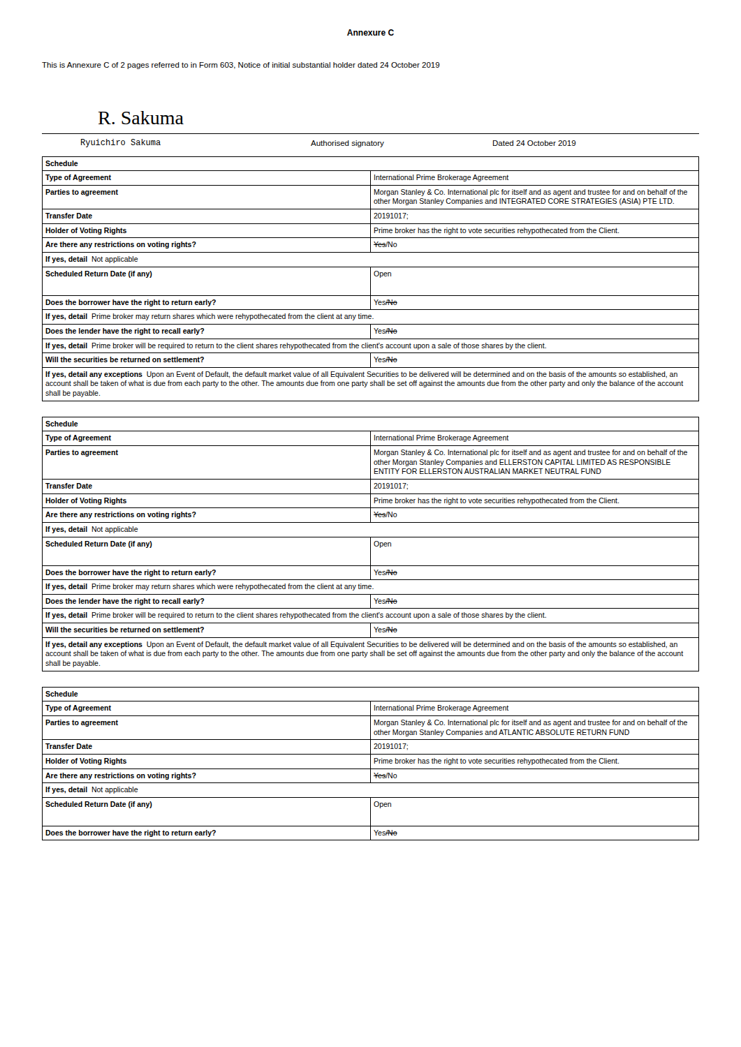Annexure C
This is Annexure C of 2 pages referred to in Form 603, Notice of initial substantial holder dated 24 October 2019
R. Sakuma
Ryuichiro Sakuma
Authorised signatory
Dated 24 October 2019
| Schedule |
| Type of Agreement | International Prime Brokerage Agreement |
| Parties to agreement | Morgan Stanley & Co. International plc for itself and as agent and trustee for and on behalf of the other Morgan Stanley Companies and INTEGRATED CORE STRATEGIES (ASIA) PTE LTD. |
| Transfer Date | 20191017; |
| Holder of Voting Rights | Prime broker has the right to vote securities rehypothecated from the Client. |
| Are there any restrictions on voting rights? | Yes /No |
| If yes, detail Not applicable |
| Scheduled Return Date (if any) | Open |
| Does the borrower have the right to return early? | Yes /No |
| If yes, detail Prime broker may return shares which were rehypothecated from the client at any time. |
| Does the lender have the right to recall early? | Yes /No |
| If yes, detail Prime broker will be required to return to the client shares rehypothecated from the client's account upon a sale of those shares by the client. |
| Will the securities be returned on settlement? | Yes /No |
| If yes, detail any exceptions Upon an Event of Default, the default market value of all Equivalent Securities to be delivered will be determined and on the basis of the amounts so established, an account shall be taken of what is due from each party to the other. The amounts due from one party shall be set off against the amounts due from the other party and only the balance of the account shall be payable. |
| Schedule |
| Type of Agreement | International Prime Brokerage Agreement |
| Parties to agreement | Morgan Stanley & Co. International plc for itself and as agent and trustee for and on behalf of the other Morgan Stanley Companies and ELLERSTON CAPITAL LIMITED AS RESPONSIBLE ENTITY FOR ELLERSTON AUSTRALIAN MARKET NEUTRAL FUND |
| Transfer Date | 20191017; |
| Holder of Voting Rights | Prime broker has the right to vote securities rehypothecated from the Client. |
| Are there any restrictions on voting rights? | Yes /No |
| If yes, detail Not applicable |
| Scheduled Return Date (if any) | Open |
| Does the borrower have the right to return early? | Yes /No |
| If yes, detail Prime broker may return shares which were rehypothecated from the client at any time. |
| Does the lender have the right to recall early? | Yes /No |
| If yes, detail Prime broker will be required to return to the client shares rehypothecated from the client's account upon a sale of those shares by the client. |
| Will the securities be returned on settlement? | Yes /No |
| If yes, detail any exceptions Upon an Event of Default, the default market value of all Equivalent Securities to be delivered will be determined and on the basis of the amounts so established, an account shall be taken of what is due from each party to the other. The amounts due from one party shall be set off against the amounts due from the other party and only the balance of the account shall be payable. |
| Schedule |
| Type of Agreement | International Prime Brokerage Agreement |
| Parties to agreement | Morgan Stanley & Co. International plc for itself and as agent and trustee for and on behalf of the other Morgan Stanley Companies and ATLANTIC ABSOLUTE RETURN FUND |
| Transfer Date | 20191017; |
| Holder of Voting Rights | Prime broker has the right to vote securities rehypothecated from the Client. |
| Are there any restrictions on voting rights? | Yes /No |
| If yes, detail Not applicable |
| Scheduled Return Date (if any) | Open |
| Does the borrower have the right to return early? | Yes /No |